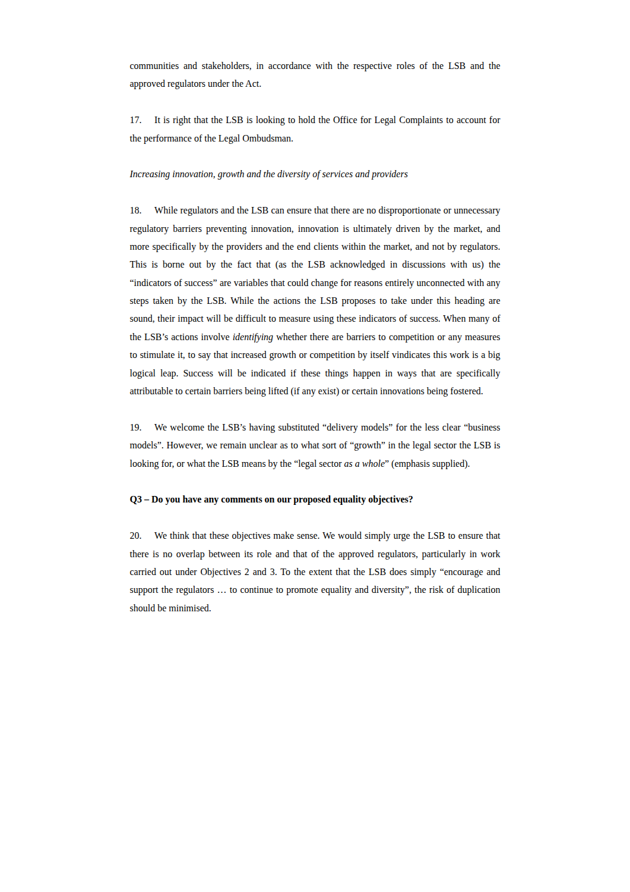communities and stakeholders, in accordance with the respective roles of the LSB and the approved regulators under the Act.
17. It is right that the LSB is looking to hold the Office for Legal Complaints to account for the performance of the Legal Ombudsman.
Increasing innovation, growth and the diversity of services and providers
18. While regulators and the LSB can ensure that there are no disproportionate or unnecessary regulatory barriers preventing innovation, innovation is ultimately driven by the market, and more specifically by the providers and the end clients within the market, and not by regulators. This is borne out by the fact that (as the LSB acknowledged in discussions with us) the “indicators of success” are variables that could change for reasons entirely unconnected with any steps taken by the LSB. While the actions the LSB proposes to take under this heading are sound, their impact will be difficult to measure using these indicators of success. When many of the LSB’s actions involve identifying whether there are barriers to competition or any measures to stimulate it, to say that increased growth or competition by itself vindicates this work is a big logical leap. Success will be indicated if these things happen in ways that are specifically attributable to certain barriers being lifted (if any exist) or certain innovations being fostered.
19. We welcome the LSB’s having substituted “delivery models” for the less clear “business models”. However, we remain unclear as to what sort of “growth” in the legal sector the LSB is looking for, or what the LSB means by the “legal sector as a whole” (emphasis supplied).
Q3 – Do you have any comments on our proposed equality objectives?
20. We think that these objectives make sense. We would simply urge the LSB to ensure that there is no overlap between its role and that of the approved regulators, particularly in work carried out under Objectives 2 and 3. To the extent that the LSB does simply “encourage and support the regulators … to continue to promote equality and diversity”, the risk of duplication should be minimised.